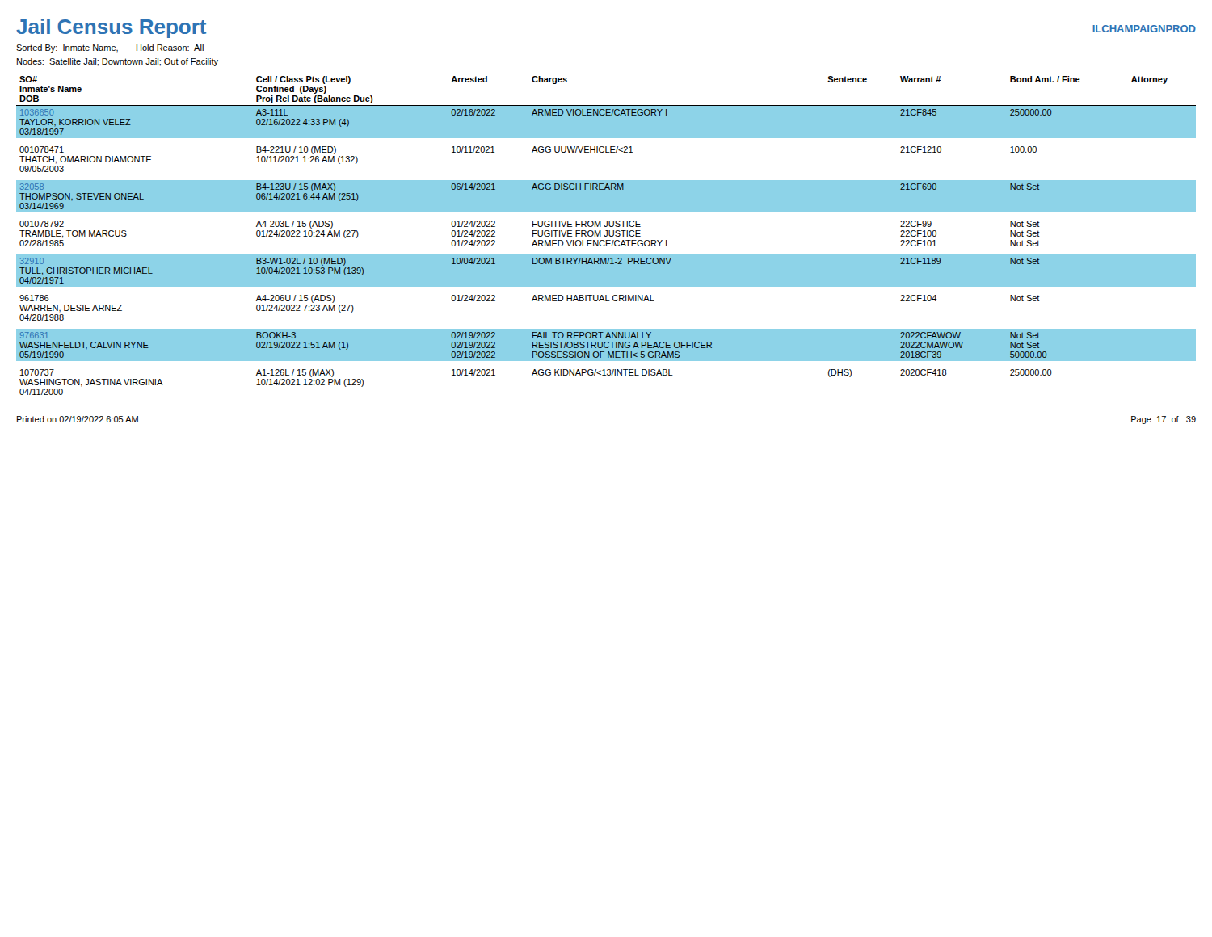ILCHAMPAIGNPROD
Jail Census Report
Sorted By: Inmate Name, Hold Reason: All
Nodes: Satellite Jail; Downtown Jail; Out of Facility
| SO# Inmate's Name DOB | Cell / Class Pts (Level) Confined (Days) Proj Rel Date (Balance Due) | Arrested | Charges | Sentence | Warrant # | Bond Amt. / Fine | Attorney |
| --- | --- | --- | --- | --- | --- | --- | --- |
| 1036650 TAYLOR, KORRION VELEZ 03/18/1997 | A3-111L 02/16/2022 4:33 PM (4) | 02/16/2022 | ARMED VIOLENCE/CATEGORY I | | 21CF845 | 250000.00 | |
| 001078471 THATCH, OMARION DIAMONTE 09/05/2003 | B4-221U / 10 (MED) 10/11/2021 1:26 AM (132) | 10/11/2021 | AGG UUW/VEHICLE/<21 | | 21CF1210 | 100.00 | |
| 32058 THOMPSON, STEVEN ONEAL 03/14/1969 | B4-123U / 15 (MAX) 06/14/2021 6:44 AM (251) | 06/14/2021 | AGG DISCH FIREARM | | 21CF690 | Not Set | |
| 001078792 TRAMBLE, TOM MARCUS 02/28/1985 | A4-203L / 15 (ADS) 01/24/2022 10:24 AM (27) | 01/24/2022 01/24/2022 01/24/2022 | FUGITIVE FROM JUSTICE FUGITIVE FROM JUSTICE ARMED VIOLENCE/CATEGORY I | | 22CF99 22CF100 22CF101 | Not Set Not Set Not Set | |
| 32910 TULL, CHRISTOPHER MICHAEL 04/02/1971 | B3-W1-02L / 10 (MED) 10/04/2021 10:53 PM (139) | 10/04/2021 | DOM BTRY/HARM/1-2 PRECONV | | 21CF1189 | Not Set | |
| 961786 WARREN, DESIE ARNEZ 04/28/1988 | A4-206U / 15 (ADS) 01/24/2022 7:23 AM (27) | 01/24/2022 | ARMED HABITUAL CRIMINAL | | 22CF104 | Not Set | |
| 976631 WASHENFELDT, CALVIN RYNE 05/19/1990 | BOOKH-3 02/19/2022 1:51 AM (1) | 02/19/2022 02/19/2022 02/19/2022 | FAIL TO REPORT ANNUALLY RESIST/OBSTRUCTING A PEACE OFFICER POSSESSION OF METH< 5 GRAMS | | 2022CFAWOW 2022CMAWOW 2018CF39 | Not Set Not Set 50000.00 | |
| 1070737 WASHINGTON, JASTINA VIRGINIA 04/11/2000 | A1-126L / 15 (MAX) 10/14/2021 12:02 PM (129) | 10/14/2021 | AGG KIDNAPG/<13/INTEL DISABL | (DHS) | 2020CF418 | 250000.00 | |
Printed on 02/19/2022 6:05 AM
Page 17 of 39